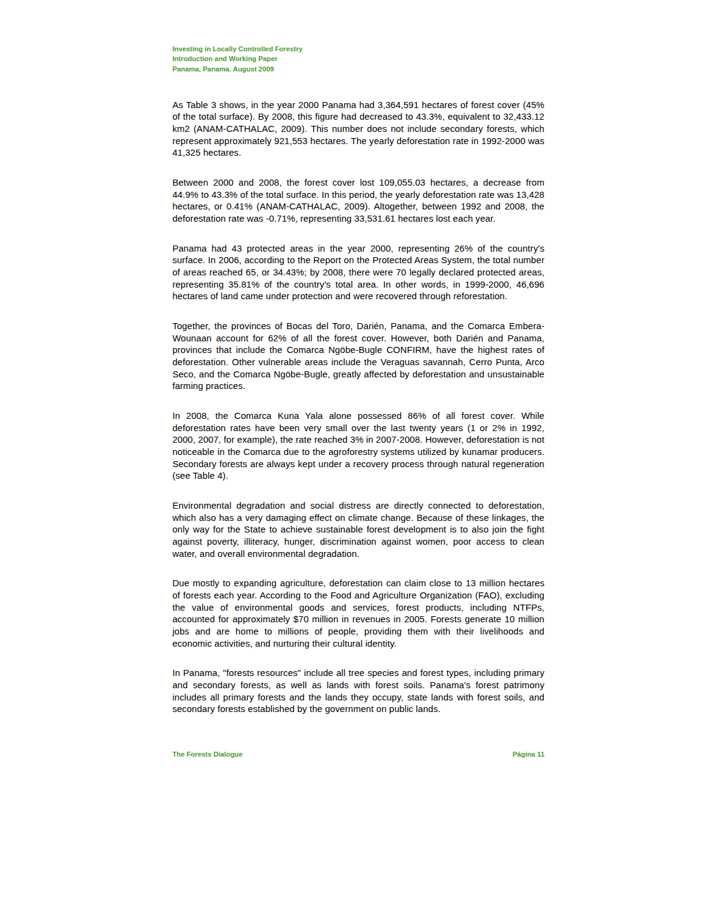Investing in Locally Controlled Forestry
Introduction and Working Paper
Panama, Panama. August 2009
As Table 3 shows, in the year 2000 Panama had 3,364,591 hectares of forest cover (45% of the total surface). By 2008, this figure had decreased to 43.3%, equivalent to 32,433.12 km2 (ANAM-CATHALAC, 2009). This number does not include secondary forests, which represent approximately 921,553 hectares. The yearly deforestation rate in 1992-2000 was 41,325 hectares.
Between 2000 and 2008, the forest cover lost 109,055.03 hectares, a decrease from 44.9% to 43.3% of the total surface. In this period, the yearly deforestation rate was 13,428 hectares, or 0.41% (ANAM-CATHALAC, 2009). Altogether, between 1992 and 2008, the deforestation rate was -0.71%, representing 33,531.61 hectares lost each year.
Panama had 43 protected areas in the year 2000, representing 26% of the country's surface. In 2006, according to the Report on the Protected Areas System, the total number of areas reached 65, or 34.43%; by 2008, there were 70 legally declared protected areas, representing 35.81% of the country's total area. In other words, in 1999-2000, 46,696 hectares of land came under protection and were recovered through reforestation.
Together, the provinces of Bocas del Toro, Darién, Panama, and the Comarca Embera-Wounaan account for 62% of all the forest cover. However, both Darién and Panama, provinces that include the Comarca Ngöbe-Bugle CONFIRM, have the highest rates of deforestation. Other vulnerable areas include the Veraguas savannah, Cerro Punta, Arco Seco, and the Comarca Ngöbe-Bugle, greatly affected by deforestation and unsustainable farming practices.
In 2008, the Comarca Kuna Yala alone possessed 86% of all forest cover. While deforestation rates have been very small over the last twenty years (1 or 2% in 1992, 2000, 2007, for example), the rate reached 3% in 2007-2008. However, deforestation is not noticeable in the Comarca due to the agroforestry systems utilized by kunamar producers. Secondary forests are always kept under a recovery process through natural regeneration (see Table 4).
Environmental degradation and social distress are directly connected to deforestation, which also has a very damaging effect on climate change. Because of these linkages, the only way for the State to achieve sustainable forest development is to also join the fight against poverty, illiteracy, hunger, discrimination against women, poor access to clean water, and overall environmental degradation.
Due mostly to expanding agriculture, deforestation can claim close to 13 million hectares of forests each year. According to the Food and Agriculture Organization (FAO), excluding the value of environmental goods and services, forest products, including NTFPs, accounted for approximately $70 million in revenues in 2005. Forests generate 10 million jobs and are home to millions of people, providing them with their livelihoods and economic activities, and nurturing their cultural identity.
In Panama, "forests resources" include all tree species and forest types, including primary and secondary forests, as well as lands with forest soils. Panama's forest patrimony includes all primary forests and the lands they occupy, state lands with forest soils, and secondary forests established by the government on public lands.
The Forests Dialogue
Página 11